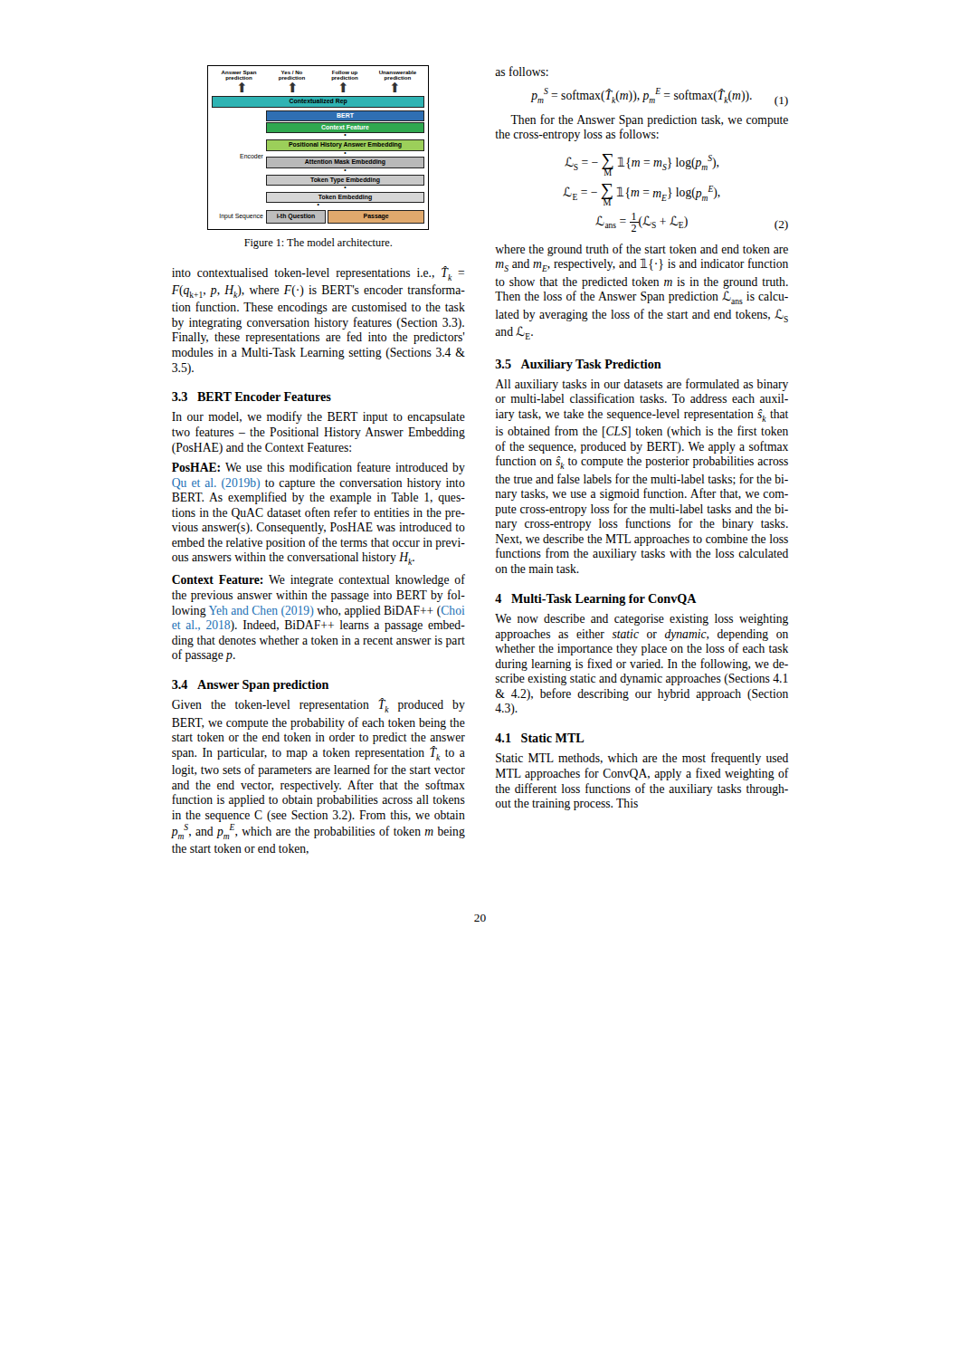Answer Span
prediction Yes / No
prediction Follow up
prediction Unanswerable
prediction
⬆
⬆
⬆
⬆
Contextualized Rep
Encoder
BERT
Context Feature
•
Positional History Answer Embedding
•
Attention Mask Embedding
•
Token Type Embedding
•
Token Embedding
•
Input Sequence
i-th Question
Passage
Figure 1: The model architecture.
into contextualised token-level representations i.e., T̂k = F(qk+1, p, Hk), where F(·) is BERT's encoder transformation function. These encodings are customised to the task by integrating conversation history features (Section 3.3). Finally, these representations are fed into the predictors' modules in a Multi-Task Learning setting (Sections 3.4 & 3.5).
3.3 BERT Encoder Features
In our model, we modify the BERT input to encapsulate two features – the Positional History Answer Embedding (PosHAE) and the Context Features:
PosHAE: We use this modification feature introduced by Qu et al. (2019b) to capture the conversation history into BERT. As exemplified by the example in Table 1, questions in the QuAC dataset often refer to entities in the previous answer(s). Consequently, PosHAE was introduced to embed the relative position of the terms that occur in previous answers within the conversational history Hk.
Context Feature: We integrate contextual knowledge of the previous answer within the passage into BERT by following Yeh and Chen (2019) who, applied BiDAF++ (Choi et al., 2018). Indeed, BiDAF++ learns a passage embedding that denotes whether a token in a recent answer is part of passage p.
3.4 Answer Span prediction
Given the token-level representation T̂k produced by BERT, we compute the probability of each token being the start token or the end token in order to predict the answer span. In particular, to map a token representation T̂k to a logit, two sets of parameters are learned for the start vector and the end vector, respectively. After that the softmax function is applied to obtain probabilities across all tokens in the sequence C (see Section 3.2). From this, we obtain pmS, and pmE, which are the probabilities of token m being the start token or end token,
as follows:
pmS = softmax(T̂k(m)), pmE = softmax(T̂k(m)). (1)
Then for the Answer Span prediction task, we compute the cross-entropy loss as follows:
ℒS = − ∑M 𝟙{m = mS} log(pmS),
ℒE = − ∑M 𝟙{m = mE} log(pmE),
ℒans = 12(ℒS + ℒE) (2)
where the ground truth of the start token and end token are mS and mE, respectively, and 𝟙{·} is and indicator function to show that the predicted token m is in the ground truth. Then the loss of the Answer Span prediction ℒans is calculated by averaging the loss of the start and end tokens, ℒS and ℒE.
3.5 Auxiliary Task Prediction
All auxiliary tasks in our datasets are formulated as binary or multi-label classification tasks. To address each auxiliary task, we take the sequence-level representation ŝk that is obtained from the [CLS] token (which is the first token of the sequence, produced by BERT). We apply a softmax function on ŝk to compute the posterior probabilities across the true and false labels for the multi-label tasks; for the binary tasks, we use a sigmoid function. After that, we compute cross-entropy loss for the multi-label tasks and the binary cross-entropy loss functions for the binary tasks. Next, we describe the MTL approaches to combine the loss functions from the auxiliary tasks with the loss calculated on the main task.
4 Multi-Task Learning for ConvQA
We now describe and categorise existing loss weighting approaches as either static or dynamic, depending on whether the importance they place on the loss of each task during learning is fixed or varied. In the following, we describe existing static and dynamic approaches (Sections 4.1 & 4.2), before describing our hybrid approach (Section 4.3).
4.1 Static MTL
Static MTL methods, which are the most frequently used MTL approaches for ConvQA, apply a fixed weighting of the different loss functions of the auxiliary tasks throughout the training process. This
20